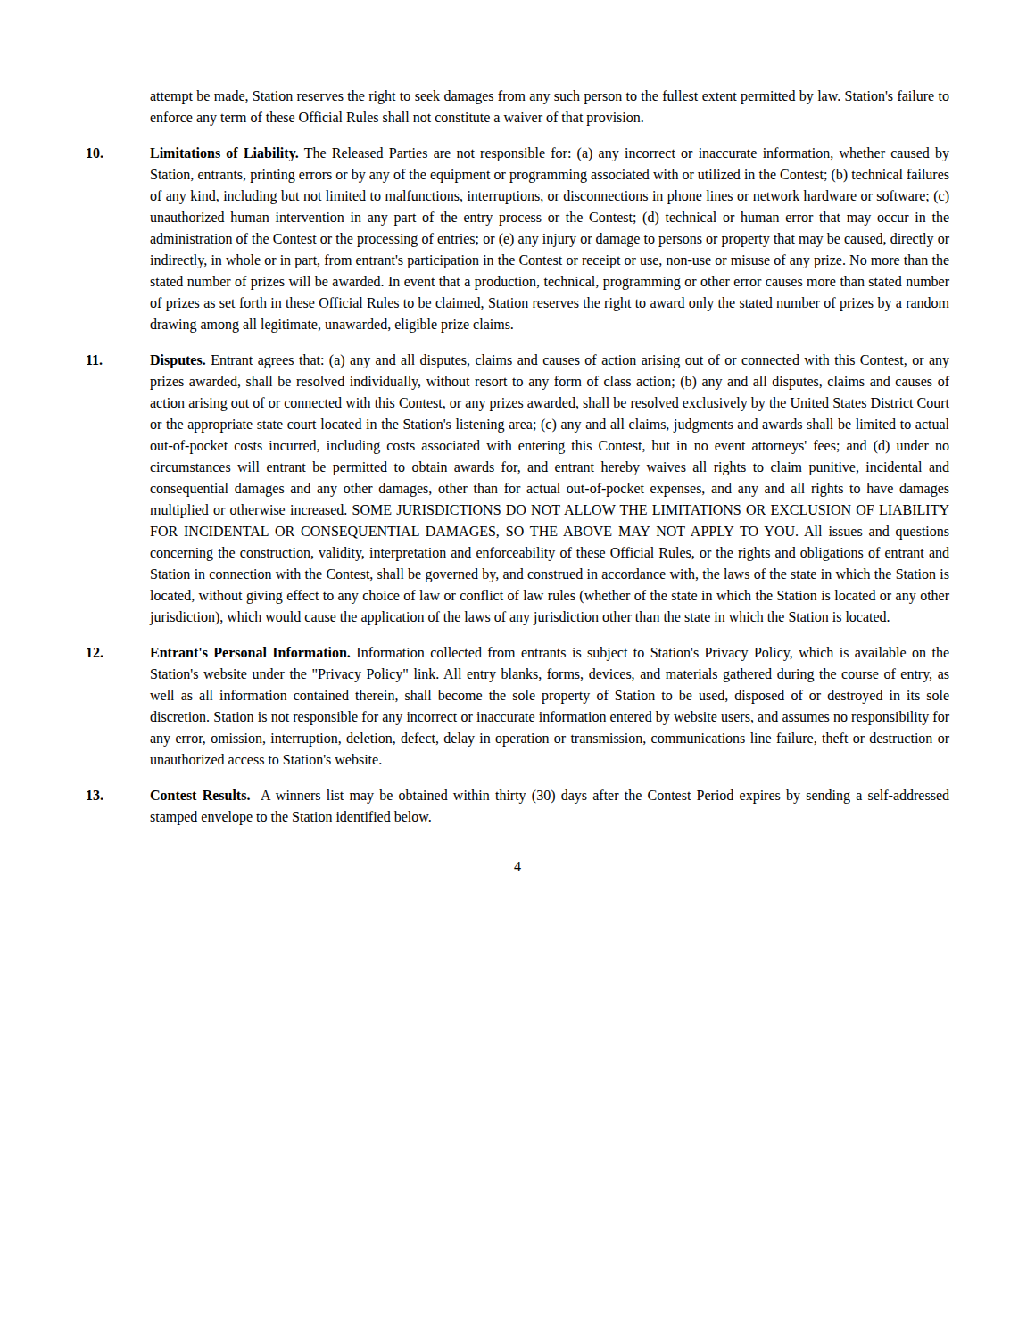attempt be made, Station reserves the right to seek damages from any such person to the fullest extent permitted by law. Station's failure to enforce any term of these Official Rules shall not constitute a waiver of that provision.
10.
Limitations of Liability. The Released Parties are not responsible for: (a) any incorrect or inaccurate information, whether caused by Station, entrants, printing errors or by any of the equipment or programming associated with or utilized in the Contest; (b) technical failures of any kind, including but not limited to malfunctions, interruptions, or disconnections in phone lines or network hardware or software; (c) unauthorized human intervention in any part of the entry process or the Contest; (d) technical or human error that may occur in the administration of the Contest or the processing of entries; or (e) any injury or damage to persons or property that may be caused, directly or indirectly, in whole or in part, from entrant's participation in the Contest or receipt or use, non-use or misuse of any prize. No more than the stated number of prizes will be awarded. In event that a production, technical, programming or other error causes more than stated number of prizes as set forth in these Official Rules to be claimed, Station reserves the right to award only the stated number of prizes by a random drawing among all legitimate, unawarded, eligible prize claims.
11.
Disputes. Entrant agrees that: (a) any and all disputes, claims and causes of action arising out of or connected with this Contest, or any prizes awarded, shall be resolved individually, without resort to any form of class action; (b) any and all disputes, claims and causes of action arising out of or connected with this Contest, or any prizes awarded, shall be resolved exclusively by the United States District Court or the appropriate state court located in the Station's listening area; (c) any and all claims, judgments and awards shall be limited to actual out-of-pocket costs incurred, including costs associated with entering this Contest, but in no event attorneys' fees; and (d) under no circumstances will entrant be permitted to obtain awards for, and entrant hereby waives all rights to claim punitive, incidental and consequential damages and any other damages, other than for actual out-of-pocket expenses, and any and all rights to have damages multiplied or otherwise increased. SOME JURISDICTIONS DO NOT ALLOW THE LIMITATIONS OR EXCLUSION OF LIABILITY FOR INCIDENTAL OR CONSEQUENTIAL DAMAGES, SO THE ABOVE MAY NOT APPLY TO YOU. All issues and questions concerning the construction, validity, interpretation and enforceability of these Official Rules, or the rights and obligations of entrant and Station in connection with the Contest, shall be governed by, and construed in accordance with, the laws of the state in which the Station is located, without giving effect to any choice of law or conflict of law rules (whether of the state in which the Station is located or any other jurisdiction), which would cause the application of the laws of any jurisdiction other than the state in which the Station is located.
12.
Entrant's Personal Information. Information collected from entrants is subject to Station's Privacy Policy, which is available on the Station's website under the "Privacy Policy" link. All entry blanks, forms, devices, and materials gathered during the course of entry, as well as all information contained therein, shall become the sole property of Station to be used, disposed of or destroyed in its sole discretion. Station is not responsible for any incorrect or inaccurate information entered by website users, and assumes no responsibility for any error, omission, interruption, deletion, defect, delay in operation or transmission, communications line failure, theft or destruction or unauthorized access to Station's website.
13.
Contest Results. A winners list may be obtained within thirty (30) days after the Contest Period expires by sending a self-addressed stamped envelope to the Station identified below.
4